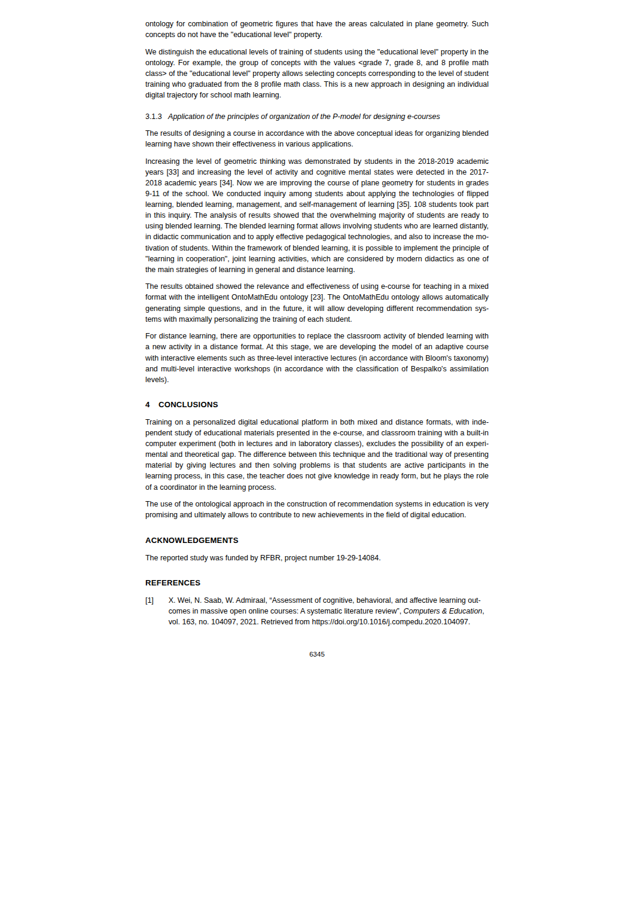ontology for combination of geometric figures that have the areas calculated in plane geometry. Such concepts do not have the "educational level" property.
We distinguish the educational levels of training of students using the "educational level" property in the ontology. For example, the group of concepts with the values <grade 7, grade 8, and 8 profile math class> of the "educational level" property allows selecting concepts corresponding to the level of student training who graduated from the 8 profile math class. This is a new approach in designing an individual digital trajectory for school math learning.
3.1.3 Application of the principles of organization of the P-model for designing e-courses
The results of designing a course in accordance with the above conceptual ideas for organizing blended learning have shown their effectiveness in various applications.
Increasing the level of geometric thinking was demonstrated by students in the 2018-2019 academic years [33] and increasing the level of activity and cognitive mental states were detected in the 2017-2018 academic years [34]. Now we are improving the course of plane geometry for students in grades 9-11 of the school. We conducted inquiry among students about applying the technologies of flipped learning, blended learning, management, and self-management of learning [35]. 108 students took part in this inquiry. The analysis of results showed that the overwhelming majority of students are ready to using blended learning. The blended learning format allows involving students who are learned distantly, in didactic communication and to apply effective pedagogical technologies, and also to increase the motivation of students. Within the framework of blended learning, it is possible to implement the principle of "learning in cooperation", joint learning activities, which are considered by modern didactics as one of the main strategies of learning in general and distance learning.
The results obtained showed the relevance and effectiveness of using e-course for teaching in a mixed format with the intelligent OntoMathEdu ontology [23]. The OntoMathEdu ontology allows automatically generating simple questions, and in the future, it will allow developing different recommendation systems with maximally personalizing the training of each student.
For distance learning, there are opportunities to replace the classroom activity of blended learning with a new activity in a distance format. At this stage, we are developing the model of an adaptive course with interactive elements such as three-level interactive lectures (in accordance with Bloom's taxonomy) and multi-level interactive workshops (in accordance with the classification of Bespalko's assimilation levels).
4 CONCLUSIONS
Training on a personalized digital educational platform in both mixed and distance formats, with independent study of educational materials presented in the e-course, and classroom training with a built-in computer experiment (both in lectures and in laboratory classes), excludes the possibility of an experimental and theoretical gap. The difference between this technique and the traditional way of presenting material by giving lectures and then solving problems is that students are active participants in the learning process, in this case, the teacher does not give knowledge in ready form, but he plays the role of a coordinator in the learning process.
The use of the ontological approach in the construction of recommendation systems in education is very promising and ultimately allows to contribute to new achievements in the field of digital education.
ACKNOWLEDGEMENTS
The reported study was funded by RFBR, project number 19-29-14084.
REFERENCES
[1]
X. Wei, N. Saab, W. Admiraal, “Assessment of cognitive, behavioral, and affective learning outcomes in massive open online courses: A systematic literature review”, Computers & Education, vol. 163, no. 104097, 2021. Retrieved from https://doi.org/10.1016/j.compedu.2020.104097.
6345